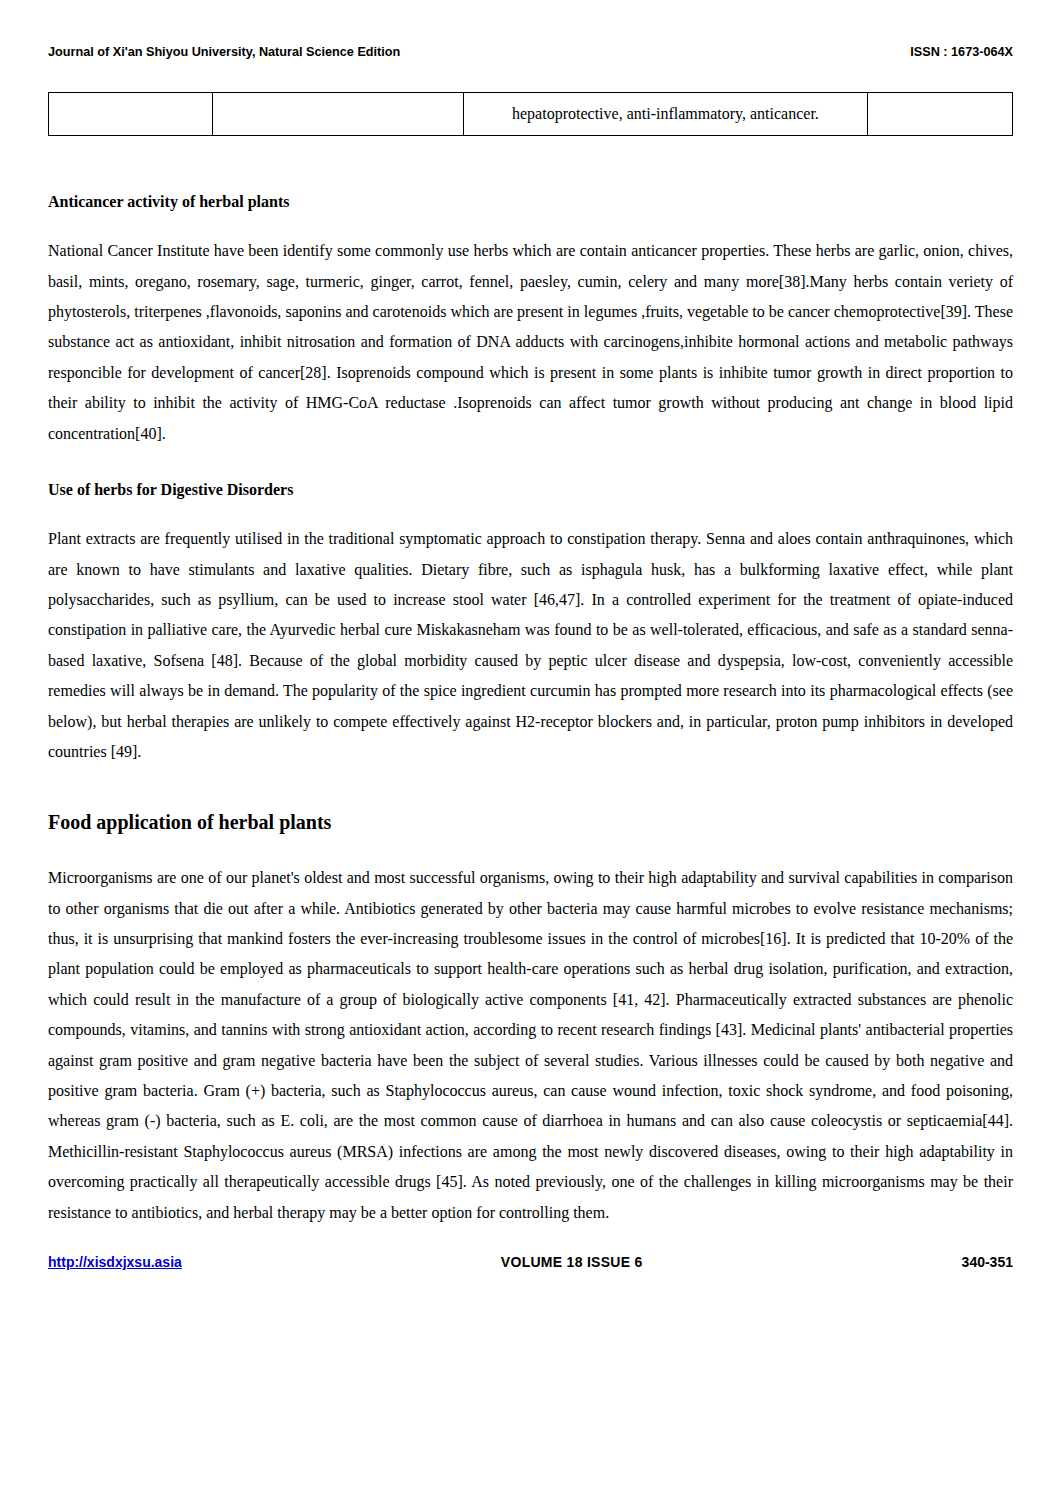Journal of Xi'an Shiyou University, Natural Science Edition ISSN : 1673-064X
| | | hepatoprotective, anti-inflammatory, anticancer. | |
Anticancer activity of herbal plants
National Cancer Institute have been identify some commonly use herbs which are contain anticancer properties. These herbs are garlic, onion, chives, basil, mints, oregano, rosemary, sage, turmeric, ginger, carrot, fennel, paesley, cumin, celery and many more[38].Many herbs contain veriety of phytosterols, triterpenes ,flavonoids, saponins and carotenoids which are present in legumes ,fruits, vegetable to be cancer chemoprotective[39]. These substance act as antioxidant, inhibit nitrosation and formation of DNA adducts with carcinogens,inhibite hormonal actions and metabolic pathways responcible for development of cancer[28]. Isoprenoids compound which is present in some plants is inhibite tumor growth in direct proportion to their ability to inhibit the activity of HMG-CoA reductase .Isoprenoids can affect tumor growth without producing ant change in blood lipid concentration[40].
Use of herbs for Digestive Disorders
Plant extracts are frequently utilised in the traditional symptomatic approach to constipation therapy. Senna and aloes contain anthraquinones, which are known to have stimulants and laxative qualities. Dietary fibre, such as isphagula husk, has a bulkforming laxative effect, while plant polysaccharides, such as psyllium, can be used to increase stool water [46,47]. In a controlled experiment for the treatment of opiate-induced constipation in palliative care, the Ayurvedic herbal cure Miskakasneham was found to be as well-tolerated, efficacious, and safe as a standard senna-based laxative, Sofsena [48]. Because of the global morbidity caused by peptic ulcer disease and dyspepsia, low-cost, conveniently accessible remedies will always be in demand. The popularity of the spice ingredient curcumin has prompted more research into its pharmacological effects (see below), but herbal therapies are unlikely to compete effectively against H2-receptor blockers and, in particular, proton pump inhibitors in developed countries [49].
Food application of herbal plants
Microorganisms are one of our planet's oldest and most successful organisms, owing to their high adaptability and survival capabilities in comparison to other organisms that die out after a while. Antibiotics generated by other bacteria may cause harmful microbes to evolve resistance mechanisms; thus, it is unsurprising that mankind fosters the ever-increasing troublesome issues in the control of microbes[16]. It is predicted that 10-20% of the plant population could be employed as pharmaceuticals to support health-care operations such as herbal drug isolation, purification, and extraction, which could result in the manufacture of a group of biologically active components [41, 42]. Pharmaceutically extracted substances are phenolic compounds, vitamins, and tannins with strong antioxidant action, according to recent research findings [43]. Medicinal plants' antibacterial properties against gram positive and gram negative bacteria have been the subject of several studies. Various illnesses could be caused by both negative and positive gram bacteria. Gram (+) bacteria, such as Staphylococcus aureus, can cause wound infection, toxic shock syndrome, and food poisoning, whereas gram (-) bacteria, such as E. coli, are the most common cause of diarrhoea in humans and can also cause coleocystis or septicaemia[44]. Methicillin-resistant Staphylococcus aureus (MRSA) infections are among the most newly discovered diseases, owing to their high adaptability in overcoming practically all therapeutically accessible drugs [45]. As noted previously, one of the challenges in killing microorganisms may be their resistance to antibiotics, and herbal therapy may be a better option for controlling them.
http://xisdxjxsu.asia VOLUME 18 ISSUE 6 340-351